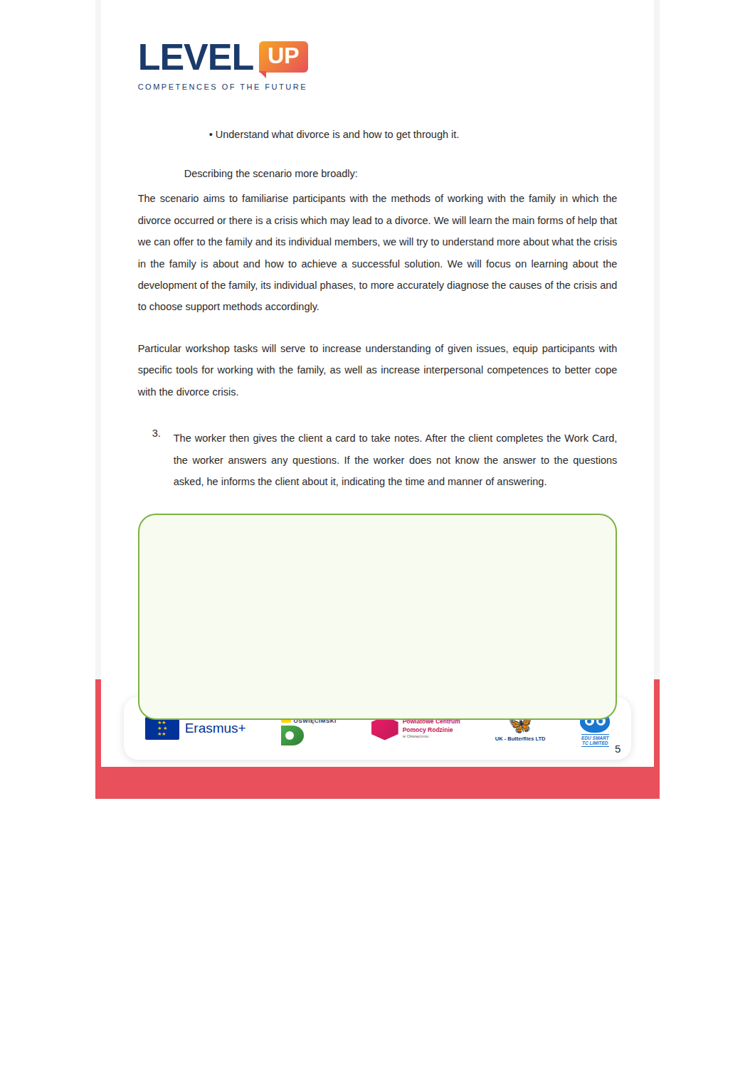LEVEL UP
COMPETENCES OF THE FUTURE
• Understand what divorce is and how to get through it.
Describing the scenario more broadly:
The scenario aims to familiarise participants with the methods of working with the family in which the divorce occurred or there is a crisis which may lead to a divorce. We will learn the main forms of help that we can offer to the family and its individual members, we will try to understand more about what the crisis in the family is about and how to achieve a successful solution. We will focus on learning about the development of the family, its individual phases, to more accurately diagnose the causes of the crisis and to choose support methods accordingly.
Particular workshop tasks will serve to increase understanding of given issues, equip participants with specific tools for working with the family, as well as increase interpersonal competences to better cope with the divorce crisis.
3.
The worker then gives the client a card to take notes. After the client completes the Work Card, the worker answers any questions. If the worker does not know the answer to the questions asked, he informs the client about it, indicating the time and manner of answering.
★ ★
★ ★
★ ★
Erasmus+
POWIAT
OŚWIĘCIMSKI
Powiatowe Centrum
Pomocy Rodzinie
w Oświęcimiu
🦋
UK - Butterflies LTD
EDU SMART
TC LIMITED
5